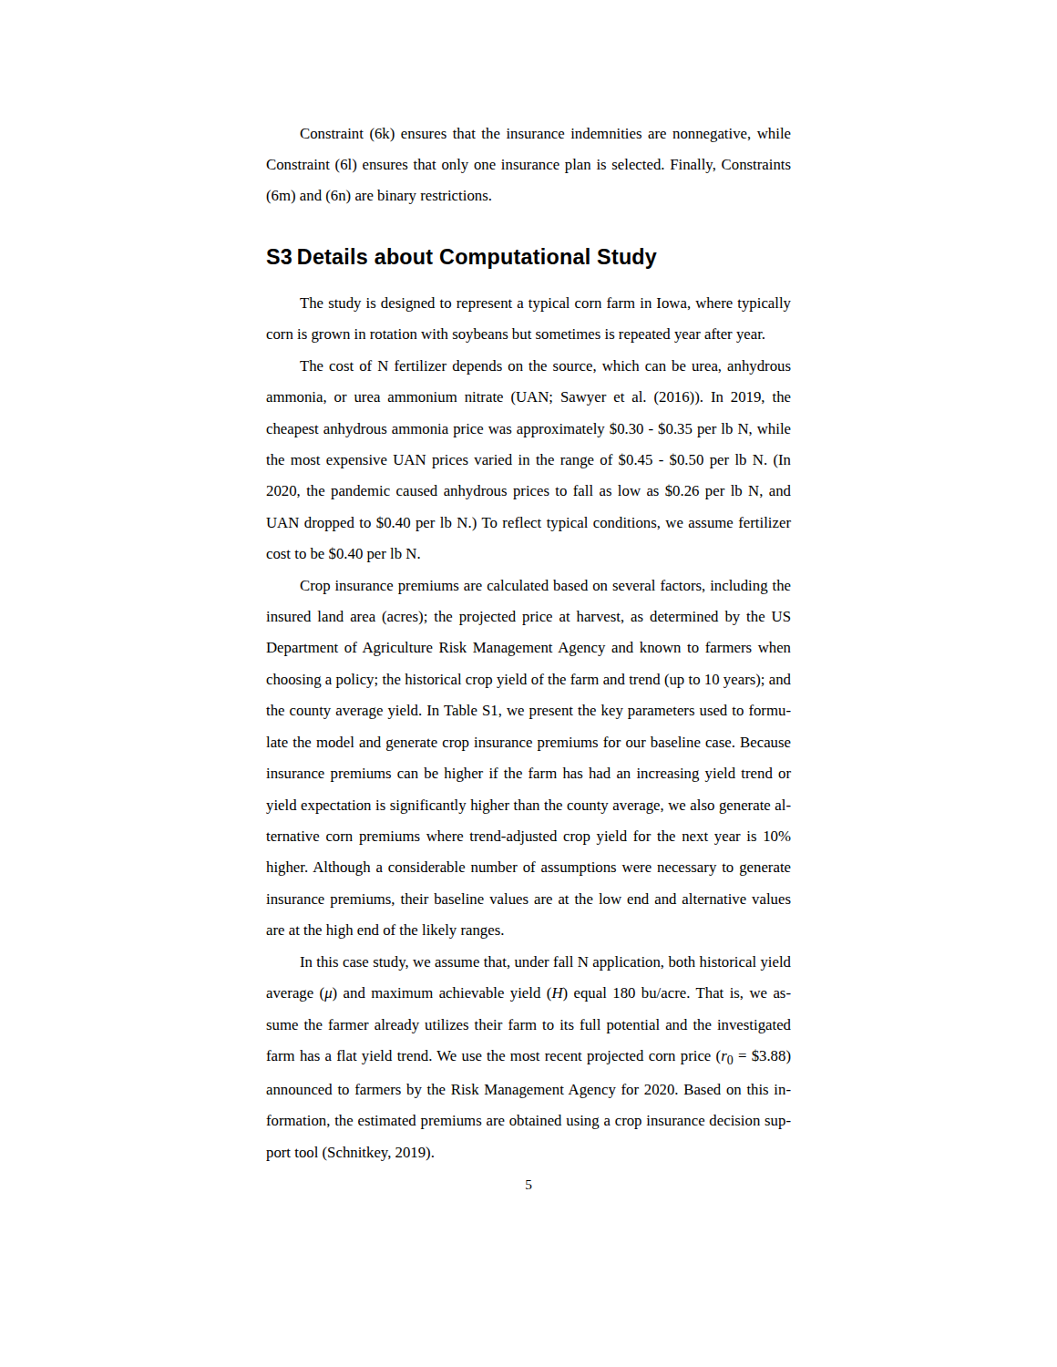Constraint (6k) ensures that the insurance indemnities are nonnegative, while Constraint (6l) ensures that only one insurance plan is selected. Finally, Constraints (6m) and (6n) are binary restrictions.
S3 Details about Computational Study
The study is designed to represent a typical corn farm in Iowa, where typically corn is grown in rotation with soybeans but sometimes is repeated year after year.
The cost of N fertilizer depends on the source, which can be urea, anhydrous ammonia, or urea ammonium nitrate (UAN; Sawyer et al. (2016)). In 2019, the cheapest anhydrous ammonia price was approximately $0.30 - $0.35 per lb N, while the most expensive UAN prices varied in the range of $0.45 - $0.50 per lb N. (In 2020, the pandemic caused anhydrous prices to fall as low as $0.26 per lb N, and UAN dropped to $0.40 per lb N.) To reflect typical conditions, we assume fertilizer cost to be $0.40 per lb N.
Crop insurance premiums are calculated based on several factors, including the insured land area (acres); the projected price at harvest, as determined by the US Department of Agriculture Risk Management Agency and known to farmers when choosing a policy; the historical crop yield of the farm and trend (up to 10 years); and the county average yield. In Table S1, we present the key parameters used to formulate the model and generate crop insurance premiums for our baseline case. Because insurance premiums can be higher if the farm has had an increasing yield trend or yield expectation is significantly higher than the county average, we also generate alternative corn premiums where trend-adjusted crop yield for the next year is 10% higher. Although a considerable number of assumptions were necessary to generate insurance premiums, their baseline values are at the low end and alternative values are at the high end of the likely ranges.
In this case study, we assume that, under fall N application, both historical yield average (μ) and maximum achievable yield (H) equal 180 bu/acre. That is, we assume the farmer already utilizes their farm to its full potential and the investigated farm has a flat yield trend. We use the most recent projected corn price (r0 = $3.88) announced to farmers by the Risk Management Agency for 2020. Based on this information, the estimated premiums are obtained using a crop insurance decision support tool (Schnitkey, 2019).
5